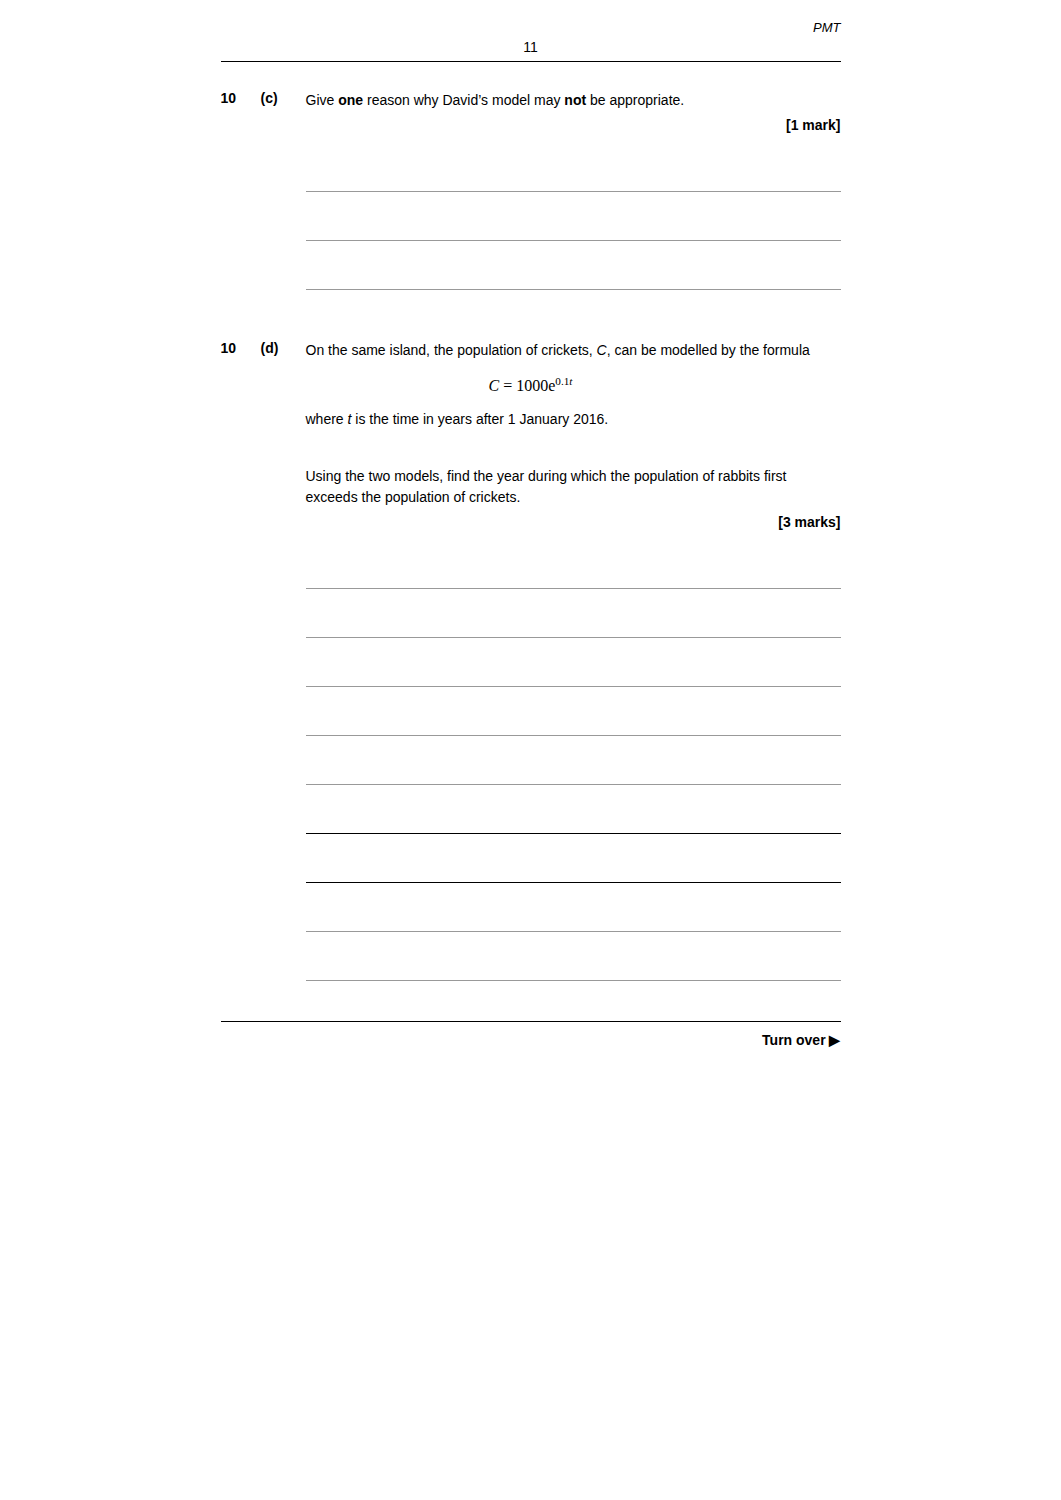PMT
11
10
(c)
Give one reason why David’s model may not be appropriate.
[1 mark]
10
(d)
On the same island, the population of crickets, C, can be modelled by the formula
C = 1000e0.1t
where t is the time in years after 1 January 2016.
Using the two models, find the year during which the population of rabbits first exceeds the population of crickets.
[3 marks]
Turn over ▶